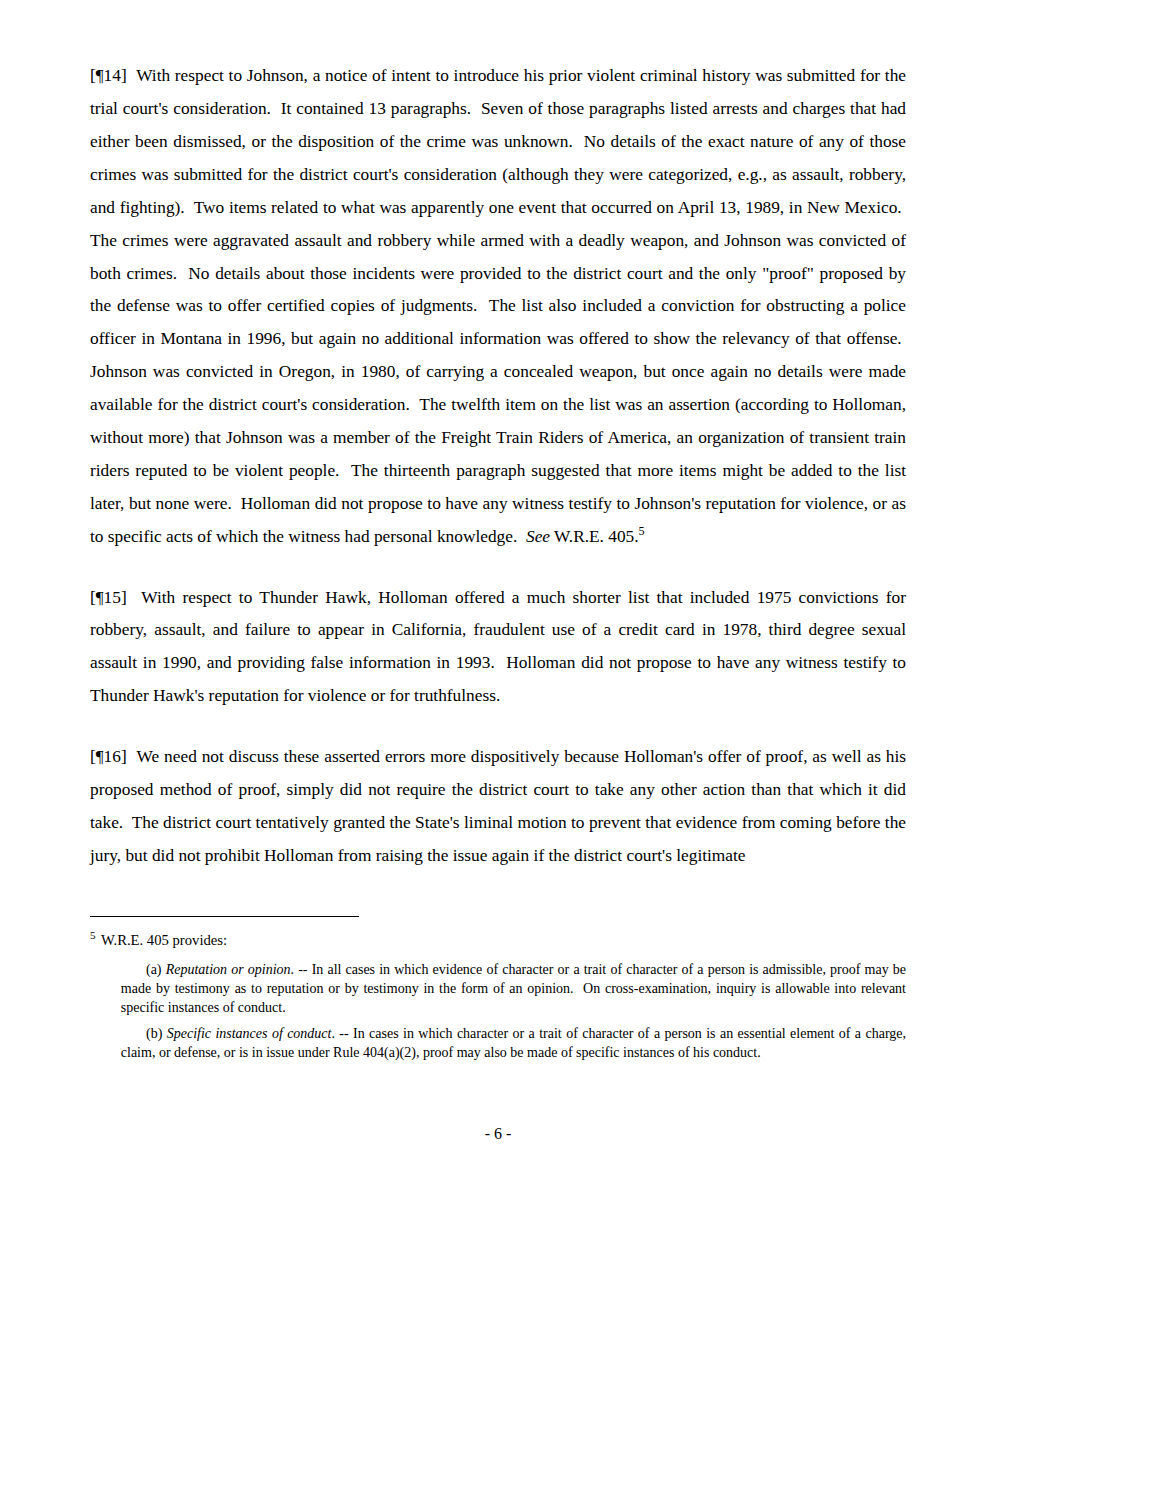[¶14] With respect to Johnson, a notice of intent to introduce his prior violent criminal history was submitted for the trial court's consideration. It contained 13 paragraphs. Seven of those paragraphs listed arrests and charges that had either been dismissed, or the disposition of the crime was unknown. No details of the exact nature of any of those crimes was submitted for the district court's consideration (although they were categorized, e.g., as assault, robbery, and fighting). Two items related to what was apparently one event that occurred on April 13, 1989, in New Mexico. The crimes were aggravated assault and robbery while armed with a deadly weapon, and Johnson was convicted of both crimes. No details about those incidents were provided to the district court and the only "proof" proposed by the defense was to offer certified copies of judgments. The list also included a conviction for obstructing a police officer in Montana in 1996, but again no additional information was offered to show the relevancy of that offense. Johnson was convicted in Oregon, in 1980, of carrying a concealed weapon, but once again no details were made available for the district court's consideration. The twelfth item on the list was an assertion (according to Holloman, without more) that Johnson was a member of the Freight Train Riders of America, an organization of transient train riders reputed to be violent people. The thirteenth paragraph suggested that more items might be added to the list later, but none were. Holloman did not propose to have any witness testify to Johnson's reputation for violence, or as to specific acts of which the witness had personal knowledge. See W.R.E. 405.5
[¶15] With respect to Thunder Hawk, Holloman offered a much shorter list that included 1975 convictions for robbery, assault, and failure to appear in California, fraudulent use of a credit card in 1978, third degree sexual assault in 1990, and providing false information in 1993. Holloman did not propose to have any witness testify to Thunder Hawk's reputation for violence or for truthfulness.
[¶16] We need not discuss these asserted errors more dispositively because Holloman's offer of proof, as well as his proposed method of proof, simply did not require the district court to take any other action than that which it did take. The district court tentatively granted the State's liminal motion to prevent that evidence from coming before the jury, but did not prohibit Holloman from raising the issue again if the district court's legitimate
5 W.R.E. 405 provides:
(a) Reputation or opinion. -- In all cases in which evidence of character or a trait of character of a person is admissible, proof may be made by testimony as to reputation or by testimony in the form of an opinion. On cross-examination, inquiry is allowable into relevant specific instances of conduct.
(b) Specific instances of conduct. -- In cases in which character or a trait of character of a person is an essential element of a charge, claim, or defense, or is in issue under Rule 404(a)(2), proof may also be made of specific instances of his conduct.
- 6 -